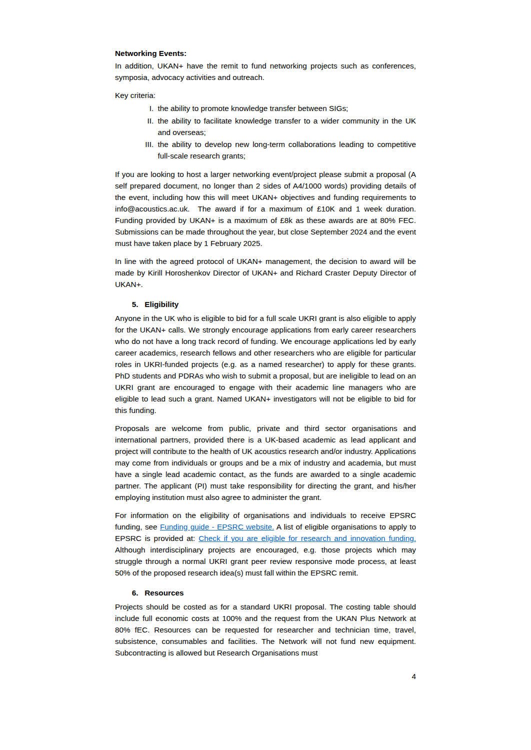Networking Events:
In addition, UKAN+ have the remit to fund networking projects such as conferences, symposia, advocacy activities and outreach.
Key criteria:
the ability to promote knowledge transfer between SIGs;
the ability to facilitate knowledge transfer to a wider community in the UK and overseas;
the ability to develop new long-term collaborations leading to competitive full-scale research grants;
If you are looking to host a larger networking event/project please submit a proposal (A self prepared document, no longer than 2 sides of A4/1000 words) providing details of the event, including how this will meet UKAN+ objectives and funding requirements to info@acoustics.ac.uk. The award if for a maximum of £10K and 1 week duration. Funding provided by UKAN+ is a maximum of £8k as these awards are at 80% FEC. Submissions can be made throughout the year, but close September 2024 and the event must have taken place by 1 February 2025.
In line with the agreed protocol of UKAN+ management, the decision to award will be made by Kirill Horoshenkov Director of UKAN+ and Richard Craster Deputy Director of UKAN+.
5. Eligibility
Anyone in the UK who is eligible to bid for a full scale UKRI grant is also eligible to apply for the UKAN+ calls. We strongly encourage applications from early career researchers who do not have a long track record of funding. We encourage applications led by early career academics, research fellows and other researchers who are eligible for particular roles in UKRI-funded projects (e.g. as a named researcher) to apply for these grants. PhD students and PDRAs who wish to submit a proposal, but are ineligible to lead on an UKRI grant are encouraged to engage with their academic line managers who are eligible to lead such a grant. Named UKAN+ investigators will not be eligible to bid for this funding.
Proposals are welcome from public, private and third sector organisations and international partners, provided there is a UK-based academic as lead applicant and project will contribute to the health of UK acoustics research and/or industry. Applications may come from individuals or groups and be a mix of industry and academia, but must have a single lead academic contact, as the funds are awarded to a single academic partner. The applicant (PI) must take responsibility for directing the grant, and his/her employing institution must also agree to administer the grant.
For information on the eligibility of organisations and individuals to receive EPSRC funding, see Funding guide - EPSRC website. A list of eligible organisations to apply to EPSRC is provided at: Check if you are eligible for research and innovation funding. Although interdisciplinary projects are encouraged, e.g. those projects which may struggle through a normal UKRI grant peer review responsive mode process, at least 50% of the proposed research idea(s) must fall within the EPSRC remit.
6. Resources
Projects should be costed as for a standard UKRI proposal. The costing table should include full economic costs at 100% and the request from the UKAN Plus Network at 80% fEC. Resources can be requested for researcher and technician time, travel, subsistence, consumables and facilities. The Network will not fund new equipment. Subcontracting is allowed but Research Organisations must
4